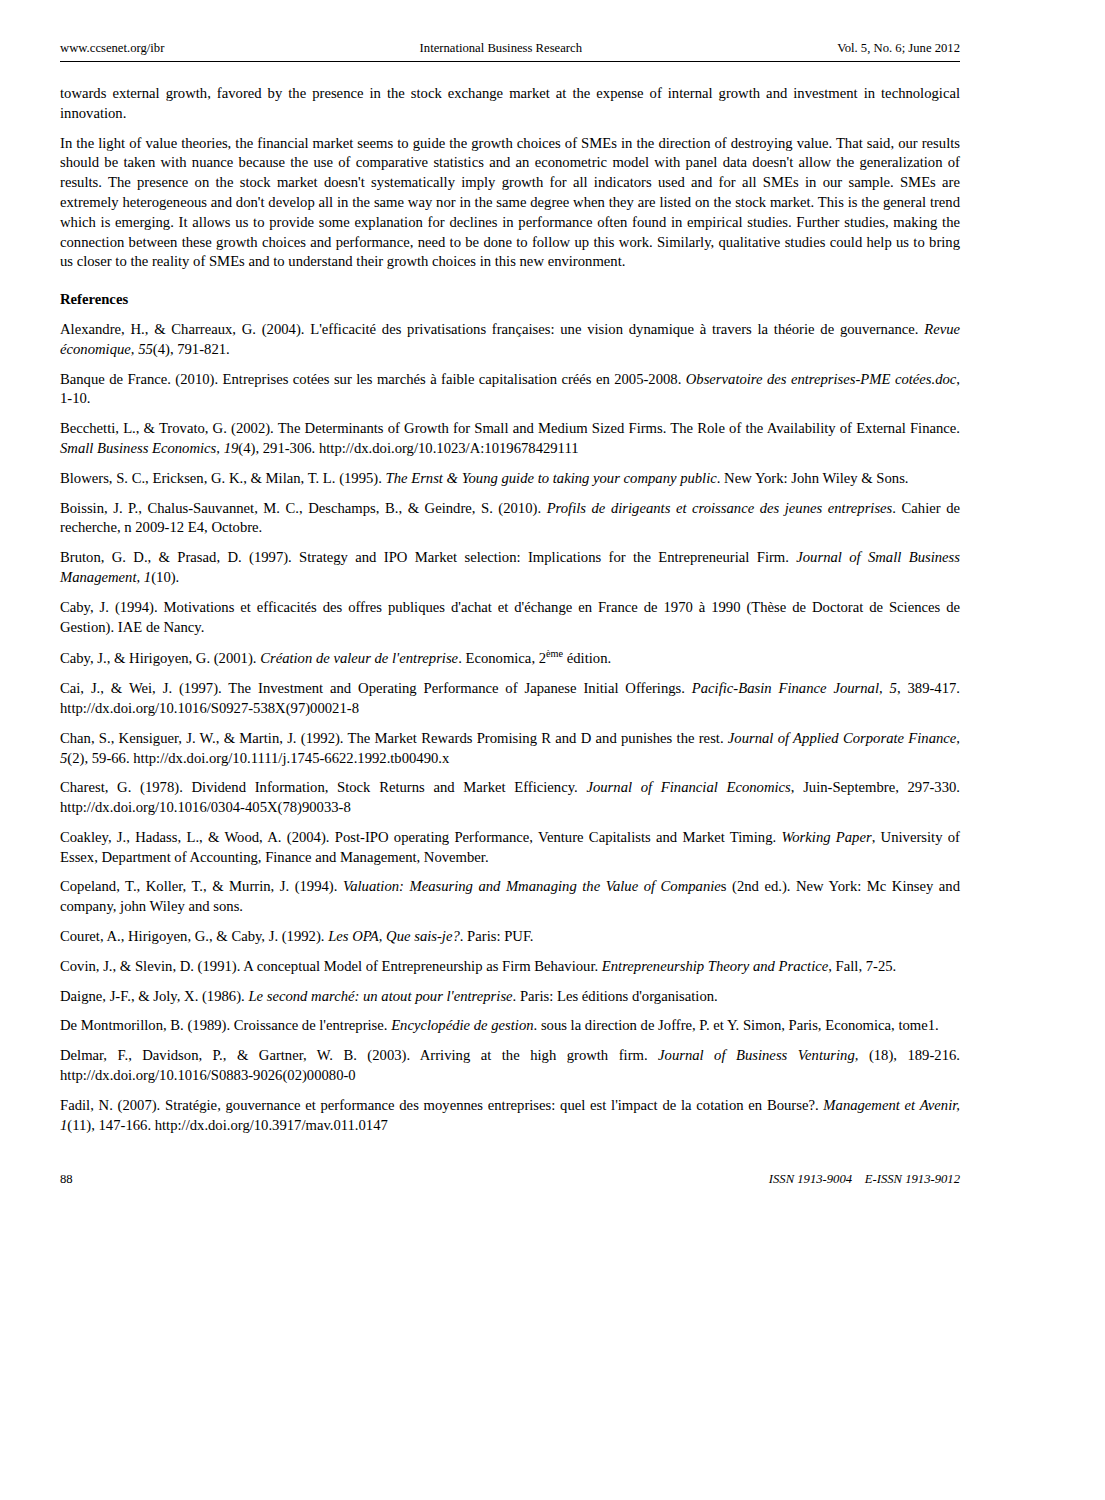www.ccsenet.org/ibr
International Business Research
Vol. 5, No. 6; June 2012
towards external growth, favored by the presence in the stock exchange market at the expense of internal growth and investment in technological innovation.
In the light of value theories, the financial market seems to guide the growth choices of SMEs in the direction of destroying value. That said, our results should be taken with nuance because the use of comparative statistics and an econometric model with panel data doesn't allow the generalization of results. The presence on the stock market doesn't systematically imply growth for all indicators used and for all SMEs in our sample. SMEs are extremely heterogeneous and don't develop all in the same way nor in the same degree when they are listed on the stock market. This is the general trend which is emerging. It allows us to provide some explanation for declines in performance often found in empirical studies. Further studies, making the connection between these growth choices and performance, need to be done to follow up this work. Similarly, qualitative studies could help us to bring us closer to the reality of SMEs and to understand their growth choices in this new environment.
References
Alexandre, H., & Charreaux, G. (2004). L'efficacité des privatisations françaises: une vision dynamique à travers la théorie de gouvernance. Revue économique, 55(4), 791-821.
Banque de France. (2010). Entreprises cotées sur les marchés à faible capitalisation créés en 2005-2008. Observatoire des entreprises-PME cotées.doc, 1-10.
Becchetti, L., & Trovato, G. (2002). The Determinants of Growth for Small and Medium Sized Firms. The Role of the Availability of External Finance. Small Business Economics, 19(4), 291-306. http://dx.doi.org/10.1023/A:1019678429111
Blowers, S. C., Ericksen, G. K., & Milan, T. L. (1995). The Ernst & Young guide to taking your company public. New York: John Wiley & Sons.
Boissin, J. P., Chalus-Sauvannet, M. C., Deschamps, B., & Geindre, S. (2010). Profils de dirigeants et croissance des jeunes entreprises. Cahier de recherche, n 2009-12 E4, Octobre.
Bruton, G. D., & Prasad, D. (1997). Strategy and IPO Market selection: Implications for the Entrepreneurial Firm. Journal of Small Business Management, 1(10).
Caby, J. (1994). Motivations et efficacités des offres publiques d'achat et d'échange en France de 1970 à 1990 (Thèse de Doctorat de Sciences de Gestion). IAE de Nancy.
Caby, J., & Hirigoyen, G. (2001). Création de valeur de l'entreprise. Economica, 2ème édition.
Cai, J., & Wei, J. (1997). The Investment and Operating Performance of Japanese Initial Offerings. Pacific-Basin Finance Journal, 5, 389-417. http://dx.doi.org/10.1016/S0927-538X(97)00021-8
Chan, S., Kensiguer, J. W., & Martin, J. (1992). The Market Rewards Promising R and D and punishes the rest. Journal of Applied Corporate Finance, 5(2), 59-66. http://dx.doi.org/10.1111/j.1745-6622.1992.tb00490.x
Charest, G. (1978). Dividend Information, Stock Returns and Market Efficiency. Journal of Financial Economics, Juin-Septembre, 297-330. http://dx.doi.org/10.1016/0304-405X(78)90033-8
Coakley, J., Hadass, L., & Wood, A. (2004). Post-IPO operating Performance, Venture Capitalists and Market Timing. Working Paper, University of Essex, Department of Accounting, Finance and Management, November.
Copeland, T., Koller, T., & Murrin, J. (1994). Valuation: Measuring and Mmanaging the Value of Companies (2nd ed.). New York: Mc Kinsey and company, john Wiley and sons.
Couret, A., Hirigoyen, G., & Caby, J. (1992). Les OPA, Que sais-je?. Paris: PUF.
Covin, J., & Slevin, D. (1991). A conceptual Model of Entrepreneurship as Firm Behaviour. Entrepreneurship Theory and Practice, Fall, 7-25.
Daigne, J-F., & Joly, X. (1986). Le second marché: un atout pour l'entreprise. Paris: Les éditions d'organisation.
De Montmorillon, B. (1989). Croissance de l'entreprise. Encyclopédie de gestion. sous la direction de Joffre, P. et Y. Simon, Paris, Economica, tome1.
Delmar, F., Davidson, P., & Gartner, W. B. (2003). Arriving at the high growth firm. Journal of Business Venturing, (18), 189-216. http://dx.doi.org/10.1016/S0883-9026(02)00080-0
Fadil, N. (2007). Stratégie, gouvernance et performance des moyennes entreprises: quel est l'impact de la cotation en Bourse?. Management et Avenir, 1(11), 147-166. http://dx.doi.org/10.3917/mav.011.0147
88
ISSN 1913-9004 E-ISSN 1913-9012